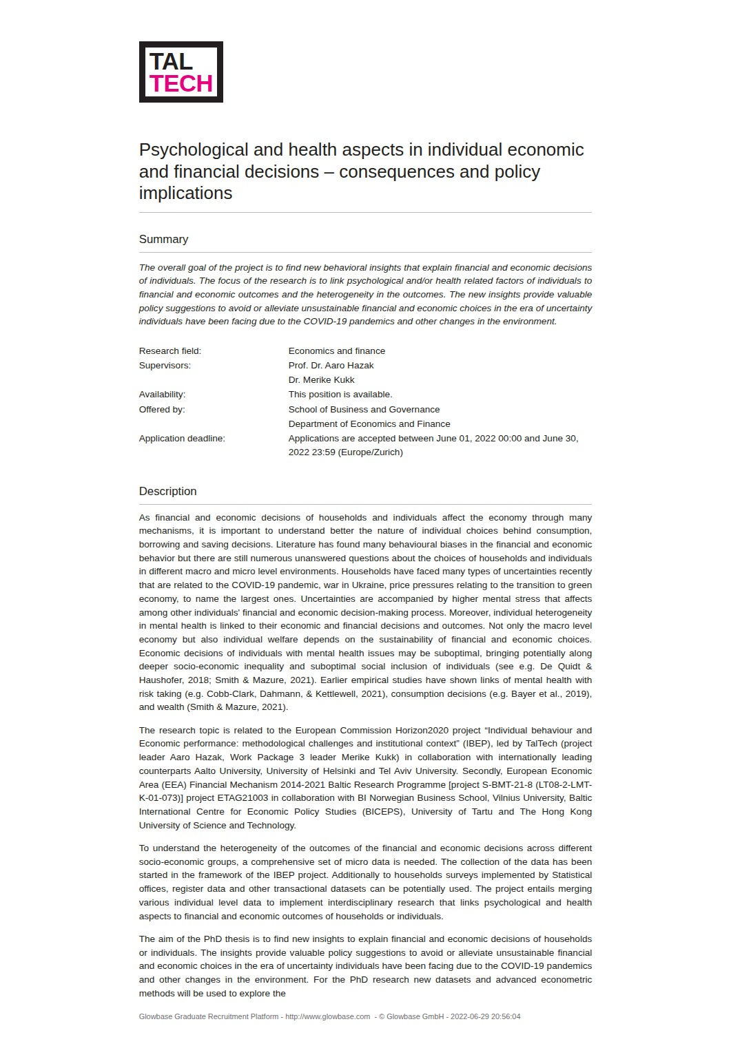TAL TECH
Psychological and health aspects in individual economic and financial decisions – consequences and policy implications
Summary
The overall goal of the project is to find new behavioral insights that explain financial and economic decisions of individuals. The focus of the research is to link psychological and/or health related factors of individuals to financial and economic outcomes and the heterogeneity in the outcomes. The new insights provide valuable policy suggestions to avoid or alleviate unsustainable financial and economic choices in the era of uncertainty individuals have been facing due to the COVID-19 pandemics and other changes in the environment.
| Research field: | Economics and finance |
| Supervisors: | Prof. Dr. Aaro Hazak |
| | Dr. Merike Kukk |
| Availability: | This position is available. |
| Offered by: | School of Business and Governance |
| | Department of Economics and Finance |
| Application deadline: | Applications are accepted between June 01, 2022 00:00 and June 30, 2022 23:59 (Europe/Zurich) |
Description
As financial and economic decisions of households and individuals affect the economy through many mechanisms, it is important to understand better the nature of individual choices behind consumption, borrowing and saving decisions. Literature has found many behavioural biases in the financial and economic behavior but there are still numerous unanswered questions about the choices of households and individuals in different macro and micro level environments. Households have faced many types of uncertainties recently that are related to the COVID-19 pandemic, war in Ukraine, price pressures relating to the transition to green economy, to name the largest ones. Uncertainties are accompanied by higher mental stress that affects among other individuals' financial and economic decision-making process. Moreover, individual heterogeneity in mental health is linked to their economic and financial decisions and outcomes. Not only the macro level economy but also individual welfare depends on the sustainability of financial and economic choices. Economic decisions of individuals with mental health issues may be suboptimal, bringing potentially along deeper socio-economic inequality and suboptimal social inclusion of individuals (see e.g. De Quidt & Haushofer, 2018; Smith & Mazure, 2021). Earlier empirical studies have shown links of mental health with risk taking (e.g. Cobb-Clark, Dahmann, & Kettlewell, 2021), consumption decisions (e.g. Bayer et al., 2019), and wealth (Smith & Mazure, 2021).
The research topic is related to the European Commission Horizon2020 project “Individual behaviour and Economic performance: methodological challenges and institutional context” (IBEP), led by TalTech (project leader Aaro Hazak, Work Package 3 leader Merike Kukk) in collaboration with internationally leading counterparts Aalto University, University of Helsinki and Tel Aviv University. Secondly, European Economic Area (EEA) Financial Mechanism 2014-2021 Baltic Research Programme [project S-BMT-21-8 (LT08-2-LMT-K-01-073)] project ETAG21003 in collaboration with BI Norwegian Business School, Vilnius University, Baltic International Centre for Economic Policy Studies (BICEPS), University of Tartu and The Hong Kong University of Science and Technology.
To understand the heterogeneity of the outcomes of the financial and economic decisions across different socio-economic groups, a comprehensive set of micro data is needed. The collection of the data has been started in the framework of the IBEP project. Additionally to households surveys implemented by Statistical offices, register data and other transactional datasets can be potentially used. The project entails merging various individual level data to implement interdisciplinary research that links psychological and health aspects to financial and economic outcomes of households or individuals.
The aim of the PhD thesis is to find new insights to explain financial and economic decisions of households or individuals. The insights provide valuable policy suggestions to avoid or alleviate unsustainable financial and economic choices in the era of uncertainty individuals have been facing due to the COVID-19 pandemics and other changes in the environment. For the PhD research new datasets and advanced econometric methods will be used to explore the
Glowbase Graduate Recruitment Platform - http://www.glowbase.com - © Glowbase GmbH - 2022-06-29 20:56:04